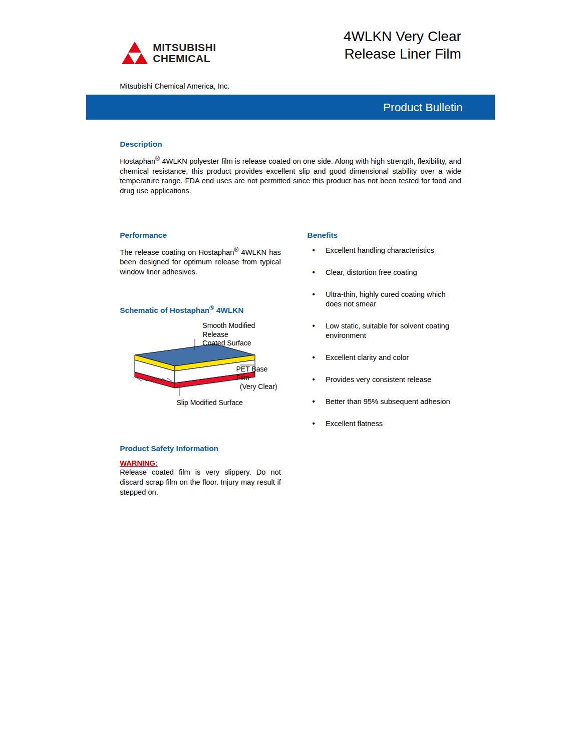MITSUBISHI
CHEMICAL
4WLKN Very Clear
Release Liner Film
Mitsubishi Chemical America, Inc.
Product Bulletin
Description
Hostaphan® 4WLKN polyester film is release coated on one side. Along with high strength, flexibility, and chemical resistance, this product provides excellent slip and good dimensional stability over a wide temperature range. FDA end uses are not permitted since this product has not been tested for food and drug use applications.
Performance
The release coating on Hostaphan® 4WLKN has been designed for optimum release from typical window liner adhesives.
Schematic of Hostaphan® 4WLKN
Smooth Modified Release
Coated Surface
PET Base Film(Very Clear)
Slip Modified Surface
Product Safety Information
WARNING:
Release coated film is very slippery. Do not discard scrap film on the floor. Injury may result if stepped on.
Benefits
Excellent handling characteristics
Clear, distortion free coating
Ultra-thin, highly cured coating which does not smear
Low static, suitable for solvent coating environment
Excellent clarity and color
Provides very consistent release
Better than 95% subsequent adhesion
Excellent flatness